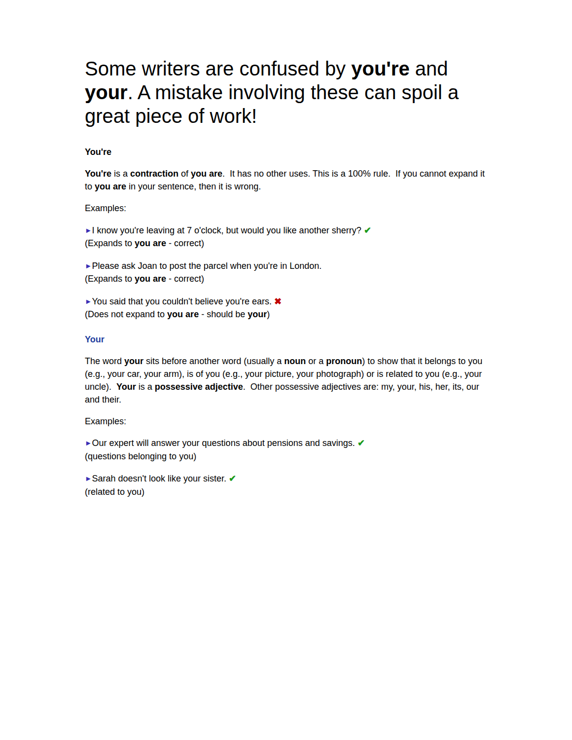Some writers are confused by you're and your. A mistake involving these can spoil a great piece of work!
You're
You're is a contraction of you are. It has no other uses. This is a 100% rule. If you cannot expand it to you are in your sentence, then it is wrong.
Examples:
►I know you're leaving at 7 o'clock, but would you like another sherry? ✔
(Expands to you are - correct)
►Please ask Joan to post the parcel when you're in London.
(Expands to you are - correct)
►You said that you couldn't believe you're ears. ✖
(Does not expand to you are - should be your)
Your
The word your sits before another word (usually a noun or a pronoun) to show that it belongs to you (e.g., your car, your arm), is of you (e.g., your picture, your photograph) or is related to you (e.g., your uncle). Your is a possessive adjective. Other possessive adjectives are: my, your, his, her, its, our and their.
Examples:
►Our expert will answer your questions about pensions and savings. ✔
(questions belonging to you)
►Sarah doesn't look like your sister. ✔
(related to you)